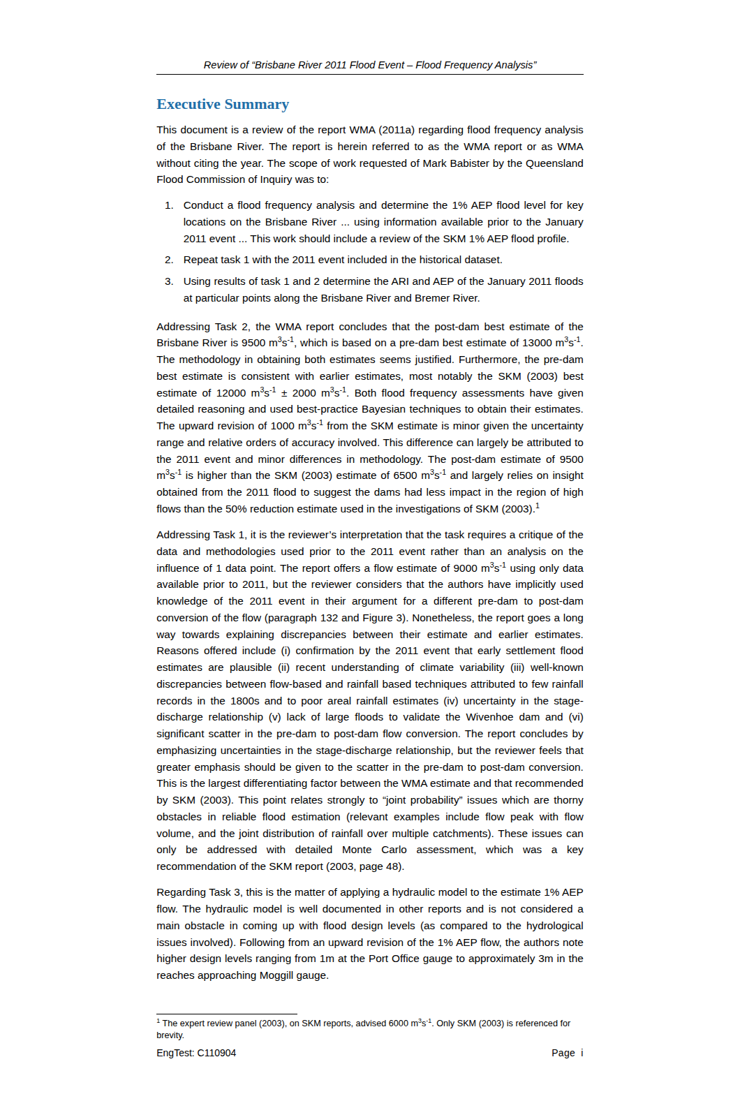Review of “Brisbane River 2011 Flood Event – Flood Frequency Analysis”
Executive Summary
This document is a review of the report WMA (2011a) regarding flood frequency analysis of the Brisbane River. The report is herein referred to as the WMA report or as WMA without citing the year. The scope of work requested of Mark Babister by the Queensland Flood Commission of Inquiry was to:
Conduct a flood frequency analysis and determine the 1% AEP flood level for key locations on the Brisbane River ... using information available prior to the January 2011 event ... This work should include a review of the SKM 1% AEP flood profile.
Repeat task 1 with the 2011 event included in the historical dataset.
Using results of task 1 and 2 determine the ARI and AEP of the January 2011 floods at particular points along the Brisbane River and Bremer River.
Addressing Task 2, the WMA report concludes that the post-dam best estimate of the Brisbane River is 9500 m3s-1, which is based on a pre-dam best estimate of 13000 m3s-1. The methodology in obtaining both estimates seems justified. Furthermore, the pre-dam best estimate is consistent with earlier estimates, most notably the SKM (2003) best estimate of 12000 m3s-1 ± 2000 m3s-1. Both flood frequency assessments have given detailed reasoning and used best-practice Bayesian techniques to obtain their estimates. The upward revision of 1000 m3s-1 from the SKM estimate is minor given the uncertainty range and relative orders of accuracy involved. This difference can largely be attributed to the 2011 event and minor differences in methodology. The post-dam estimate of 9500 m3s-1 is higher than the SKM (2003) estimate of 6500 m3s-1 and largely relies on insight obtained from the 2011 flood to suggest the dams had less impact in the region of high flows than the 50% reduction estimate used in the investigations of SKM (2003).1
Addressing Task 1, it is the reviewer’s interpretation that the task requires a critique of the data and methodologies used prior to the 2011 event rather than an analysis on the influence of 1 data point. The report offers a flow estimate of 9000 m3s-1 using only data available prior to 2011, but the reviewer considers that the authors have implicitly used knowledge of the 2011 event in their argument for a different pre-dam to post-dam conversion of the flow (paragraph 132 and Figure 3). Nonetheless, the report goes a long way towards explaining discrepancies between their estimate and earlier estimates. Reasons offered include (i) confirmation by the 2011 event that early settlement flood estimates are plausible (ii) recent understanding of climate variability (iii) well-known discrepancies between flow-based and rainfall based techniques attributed to few rainfall records in the 1800s and to poor areal rainfall estimates (iv) uncertainty in the stage-discharge relationship (v) lack of large floods to validate the Wivenhoe dam and (vi) significant scatter in the pre-dam to post-dam flow conversion. The report concludes by emphasizing uncertainties in the stage-discharge relationship, but the reviewer feels that greater emphasis should be given to the scatter in the pre-dam to post-dam conversion. This is the largest differentiating factor between the WMA estimate and that recommended by SKM (2003). This point relates strongly to “joint probability” issues which are thorny obstacles in reliable flood estimation (relevant examples include flow peak with flow volume, and the joint distribution of rainfall over multiple catchments). These issues can only be addressed with detailed Monte Carlo assessment, which was a key recommendation of the SKM report (2003, page 48).
Regarding Task 3, this is the matter of applying a hydraulic model to the estimate 1% AEP flow. The hydraulic model is well documented in other reports and is not considered a main obstacle in coming up with flood design levels (as compared to the hydrological issues involved). Following from an upward revision of the 1% AEP flow, the authors note higher design levels ranging from 1m at the Port Office gauge to approximately 3m in the reaches approaching Moggill gauge.
1 The expert review panel (2003), on SKM reports, advised 6000 m3s-1. Only SKM (2003) is referenced for brevity.
EngTest: C110904 Page i